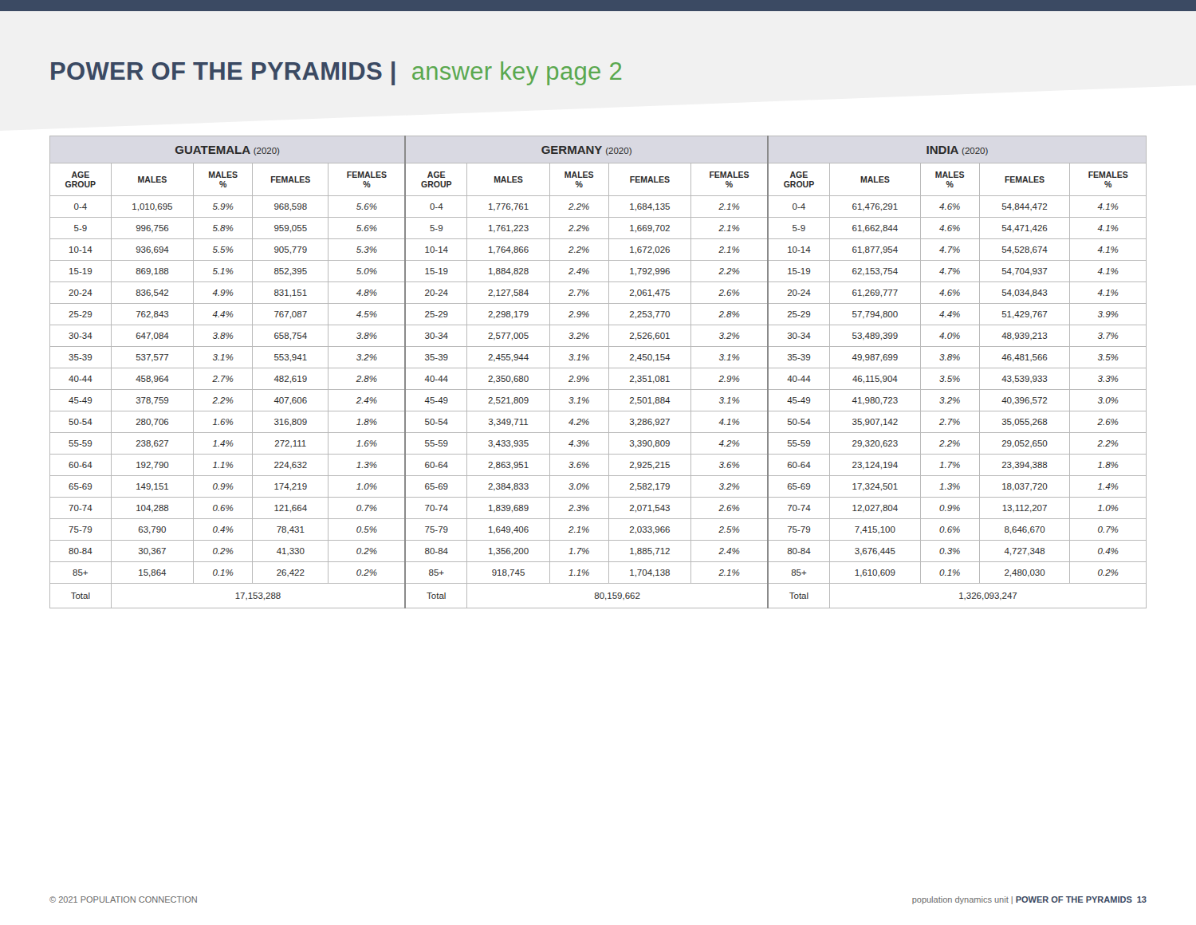POWER OF THE PYRAMIDS | answer key page 2
| GUATEMALA (2020) | GERMANY (2020) | INDIA (2020) |
| --- | --- | --- |
| AGE GROUP | MALES | MALES % | FEMALES | FEMALES % | AGE GROUP | MALES | MALES % | FEMALES | FEMALES % | AGE GROUP | MALES | MALES % | FEMALES | FEMALES % |
| 0-4 | 1,010,695 | 5.9% | 968,598 | 5.6% | 0-4 | 1,776,761 | 2.2% | 1,684,135 | 2.1% | 0-4 | 61,476,291 | 4.6% | 54,844,472 | 4.1% |
| 5-9 | 996,756 | 5.8% | 959,055 | 5.6% | 5-9 | 1,761,223 | 2.2% | 1,669,702 | 2.1% | 5-9 | 61,662,844 | 4.6% | 54,471,426 | 4.1% |
| 10-14 | 936,694 | 5.5% | 905,779 | 5.3% | 10-14 | 1,764,866 | 2.2% | 1,672,026 | 2.1% | 10-14 | 61,877,954 | 4.7% | 54,528,674 | 4.1% |
| 15-19 | 869,188 | 5.1% | 852,395 | 5.0% | 15-19 | 1,884,828 | 2.4% | 1,792,996 | 2.2% | 15-19 | 62,153,754 | 4.7% | 54,704,937 | 4.1% |
| 20-24 | 836,542 | 4.9% | 831,151 | 4.8% | 20-24 | 2,127,584 | 2.7% | 2,061,475 | 2.6% | 20-24 | 61,269,777 | 4.6% | 54,034,843 | 4.1% |
| 25-29 | 762,843 | 4.4% | 767,087 | 4.5% | 25-29 | 2,298,179 | 2.9% | 2,253,770 | 2.8% | 25-29 | 57,794,800 | 4.4% | 51,429,767 | 3.9% |
| 30-34 | 647,084 | 3.8% | 658,754 | 3.8% | 30-34 | 2,577,005 | 3.2% | 2,526,601 | 3.2% | 30-34 | 53,489,399 | 4.0% | 48,939,213 | 3.7% |
| 35-39 | 537,577 | 3.1% | 553,941 | 3.2% | 35-39 | 2,455,944 | 3.1% | 2,450,154 | 3.1% | 35-39 | 49,987,699 | 3.8% | 46,481,566 | 3.5% |
| 40-44 | 458,964 | 2.7% | 482,619 | 2.8% | 40-44 | 2,350,680 | 2.9% | 2,351,081 | 2.9% | 40-44 | 46,115,904 | 3.5% | 43,539,933 | 3.3% |
| 45-49 | 378,759 | 2.2% | 407,606 | 2.4% | 45-49 | 2,521,809 | 3.1% | 2,501,884 | 3.1% | 45-49 | 41,980,723 | 3.2% | 40,396,572 | 3.0% |
| 50-54 | 280,706 | 1.6% | 316,809 | 1.8% | 50-54 | 3,349,711 | 4.2% | 3,286,927 | 4.1% | 50-54 | 35,907,142 | 2.7% | 35,055,268 | 2.6% |
| 55-59 | 238,627 | 1.4% | 272,111 | 1.6% | 55-59 | 3,433,935 | 4.3% | 3,390,809 | 4.2% | 55-59 | 29,320,623 | 2.2% | 29,052,650 | 2.2% |
| 60-64 | 192,790 | 1.1% | 224,632 | 1.3% | 60-64 | 2,863,951 | 3.6% | 2,925,215 | 3.6% | 60-64 | 23,124,194 | 1.7% | 23,394,388 | 1.8% |
| 65-69 | 149,151 | 0.9% | 174,219 | 1.0% | 65-69 | 2,384,833 | 3.0% | 2,582,179 | 3.2% | 65-69 | 17,324,501 | 1.3% | 18,037,720 | 1.4% |
| 70-74 | 104,288 | 0.6% | 121,664 | 0.7% | 70-74 | 1,839,689 | 2.3% | 2,071,543 | 2.6% | 70-74 | 12,027,804 | 0.9% | 13,112,207 | 1.0% |
| 75-79 | 63,790 | 0.4% | 78,431 | 0.5% | 75-79 | 1,649,406 | 2.1% | 2,033,966 | 2.5% | 75-79 | 7,415,100 | 0.6% | 8,646,670 | 0.7% |
| 80-84 | 30,367 | 0.2% | 41,330 | 0.2% | 80-84 | 1,356,200 | 1.7% | 1,885,712 | 2.4% | 80-84 | 3,676,445 | 0.3% | 4,727,348 | 0.4% |
| 85+ | 15,864 | 0.1% | 26,422 | 0.2% | 85+ | 918,745 | 1.1% | 1,704,138 | 2.1% | 85+ | 1,610,609 | 0.1% | 2,480,030 | 0.2% |
| Total | 17,153,288 | Total | 80,159,662 | Total | 1,326,093,247 |
© 2021 POPULATION CONNECTION
population dynamics unit | POWER OF THE PYRAMIDS 13